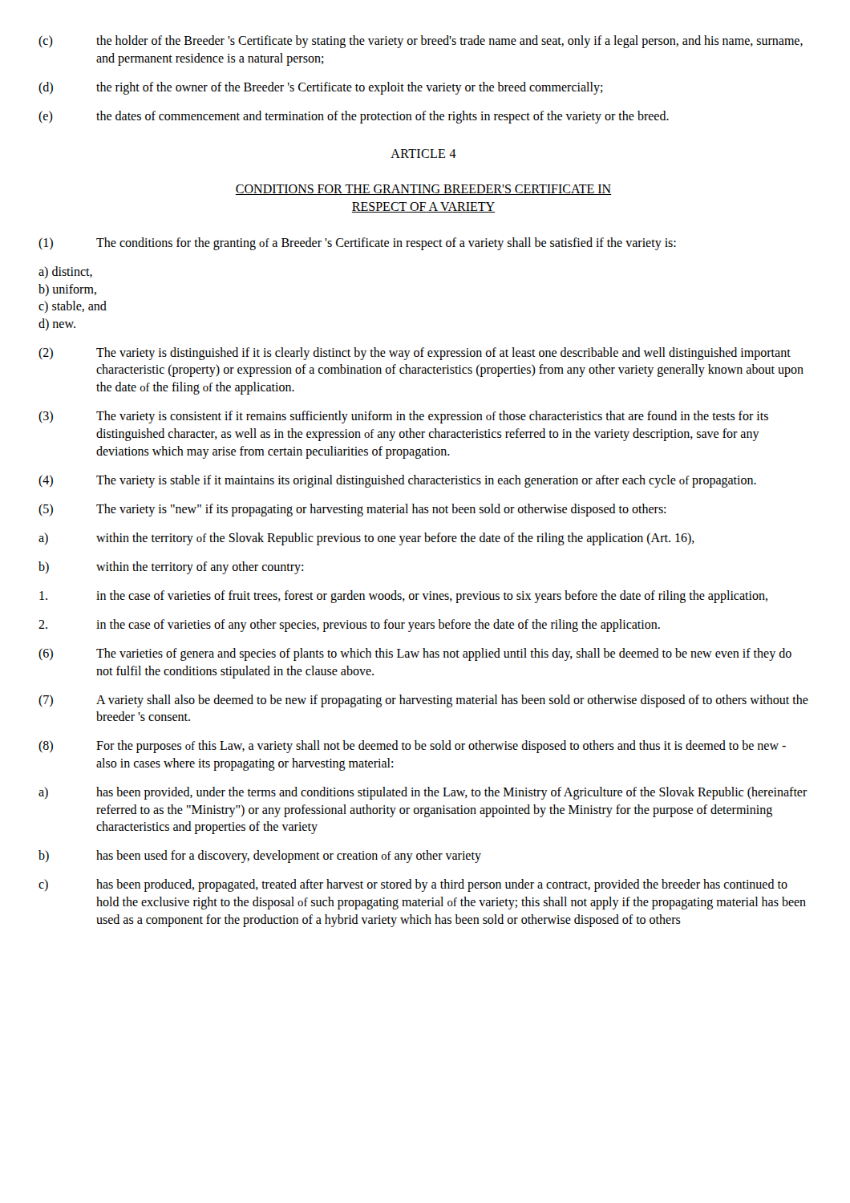(c) the holder of the Breeder 's Certificate by stating the variety or breed's trade name and seat, only if a legal person, and his name, surname, and permanent residence is a natural person;
(d) the right of the owner of the Breeder 's Certificate to exploit the variety or the breed commercially;
(e) the dates of commencement and termination of the protection of the rights in respect of the variety or the breed.
ARTICLE 4
CONDITIONS FOR THE GRANTING BREEDER'S CERTIFICATE IN
RESPECT OF A VARIETY
(1) The conditions for the granting of a Breeder 's Certificate in respect of a variety shall be satisfied if the variety is:
a) distinct,
b) uniform,
c) stable, and
d) new.
(2) The variety is distinguished if it is clearly distinct by the way of expression of at least one describable and well distinguished important characteristic (property) or expression of a combination of characteristics (properties) from any other variety generally known about upon the date of the filing of the application.
(3) The variety is consistent if it remains sufficiently uniform in the expression of those characteristics that are found in the tests for its distinguished character, as well as in the expression of any other characteristics referred to in the variety description, save for any deviations which may arise from certain peculiarities of propagation.
(4) The variety is stable if it maintains its original distinguished characteristics in each generation or after each cycle of propagation.
(5) The variety is "new" if its propagating or harvesting material has not been sold or otherwise disposed to others:
a) within the territory of the Slovak Republic previous to one year before the date of the riling the application (Art. 16),
b) within the territory of any other country:
1. in the case of varieties of fruit trees, forest or garden woods, or vines, previous to six years before the date of riling the application,
2. in the case of varieties of any other species, previous to four years before the date of the riling the application.
(6) The varieties of genera and species of plants to which this Law has not applied until this day, shall be deemed to be new even if they do not fulfil the conditions stipulated in the clause above.
(7) A variety shall also be deemed to be new if propagating or harvesting material has been sold or otherwise disposed of to others without the breeder 's consent.
(8) For the purposes of this Law, a variety shall not be deemed to be sold or otherwise disposed to others and thus it is deemed to be new - also in cases where its propagating or harvesting material:
a) has been provided, under the terms and conditions stipulated in the Law, to the Ministry of Agriculture of the Slovak Republic (hereinafter referred to as the "Ministry") or any professional authority or organisation appointed by the Ministry for the purpose of determining characteristics and properties of the variety
b) has been used for a discovery, development or creation of any other variety
c) has been produced, propagated, treated after harvest or stored by a third person under a contract, provided the breeder has continued to hold the exclusive right to the disposal of such propagating material of the variety; this shall not apply if the propagating material has been used as a component for the production of a hybrid variety which has been sold or otherwise disposed of to others